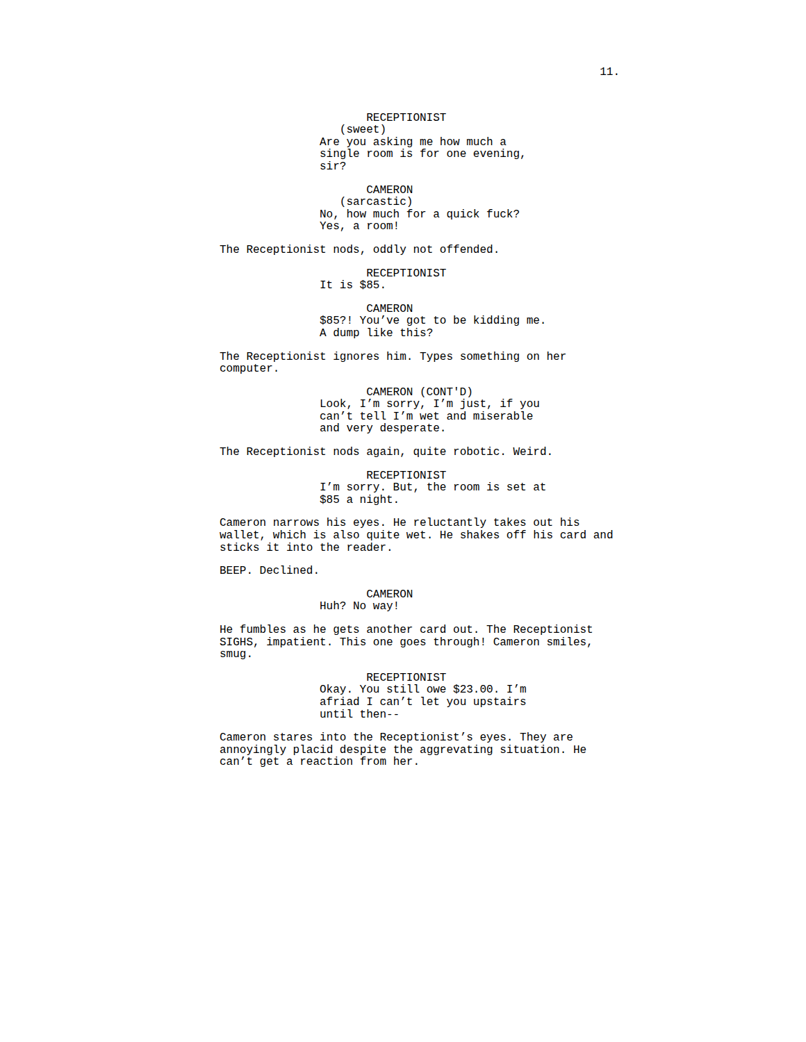11.
RECEPTIONIST
(sweet)
Are you asking me how much a single room is for one evening, sir?
CAMERON
(sarcastic)
No, how much for a quick fuck? Yes, a room!
The Receptionist nods, oddly not offended.
RECEPTIONIST
It is $85.
CAMERON
$85?! You’ve got to be kidding me. A dump like this?
The Receptionist ignores him. Types something on her computer.
CAMERON (CONT'D)
Look, I’m sorry, I’m just, if you can’t tell I’m wet and miserable and very desperate.
The Receptionist nods again, quite robotic. Weird.
RECEPTIONIST
I’m sorry. But, the room is set at $85 a night.
Cameron narrows his eyes. He reluctantly takes out his wallet, which is also quite wet. He shakes off his card and sticks it into the reader.
BEEP. Declined.
CAMERON
Huh? No way!
He fumbles as he gets another card out. The Receptionist SIGHS, impatient. This one goes through! Cameron smiles, smug.
RECEPTIONIST
Okay. You still owe $23.00. I’m afriad I can’t let you upstairs until then--
Cameron stares into the Receptionist’s eyes. They are annoyingly placid despite the aggrevating situation. He can’t get a reaction from her.